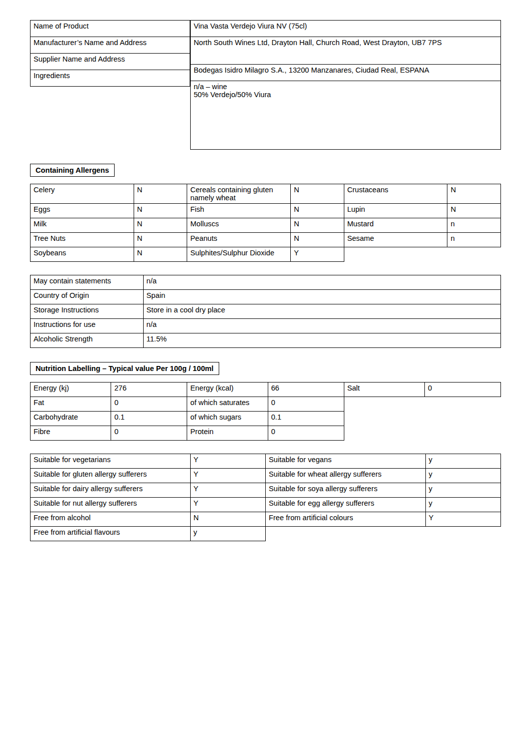| / Name of Product / / Manufacturer’s Name and Address / / Supplier Name and Address / / Ingredients / | / Vina Vasta Verdejo Viura NV (75cl) / / North South Wines Ltd, Drayton Hall, Church Road, West Drayton, UB7 7PS / / Bodegas Isidro Milagro S.A., 13200 Manzanares, Ciudad Real, ESPANA / / n/a – wine 50% Verdejo/50% Viura / |
Containing Allergens
| Celery | N | Cereals containing gluten namely wheat | N | Crustaceans | N |
| Eggs | N | Fish | N | Lupin | N |
| Milk | N | Molluscs | N | Mustard | n |
| Tree Nuts | N | Peanuts | N | Sesame | n |
| Soybeans | N | Sulphites/Sulphur Dioxide | Y | | |
| May contain statements | n/a |
| Country of Origin | Spain |
| Storage Instructions | Store in a cool dry place |
| Instructions for use | n/a |
| Alcoholic Strength | 11.5% |
Nutrition Labelling – Typical value Per 100g / 100ml
| Energy (kj) | 276 | Energy (kcal) | 66 | Salt | 0 |
| Fat | 0 | of which saturates | 0 | | |
| Carbohydrate | 0.1 | of which sugars | 0.1 | | |
| Fibre | 0 | Protein | 0 | | |
| Suitable for vegetarians | Y | Suitable for vegans | y |
| Suitable for gluten allergy sufferers | Y | Suitable for wheat allergy sufferers | y |
| Suitable for dairy allergy sufferers | Y | Suitable for soya allergy sufferers | y |
| Suitable for nut allergy sufferers | Y | Suitable for egg allergy sufferers | y |
| Free from alcohol | N | Free from artificial colours | Y |
| Free from artificial flavours | y | | |